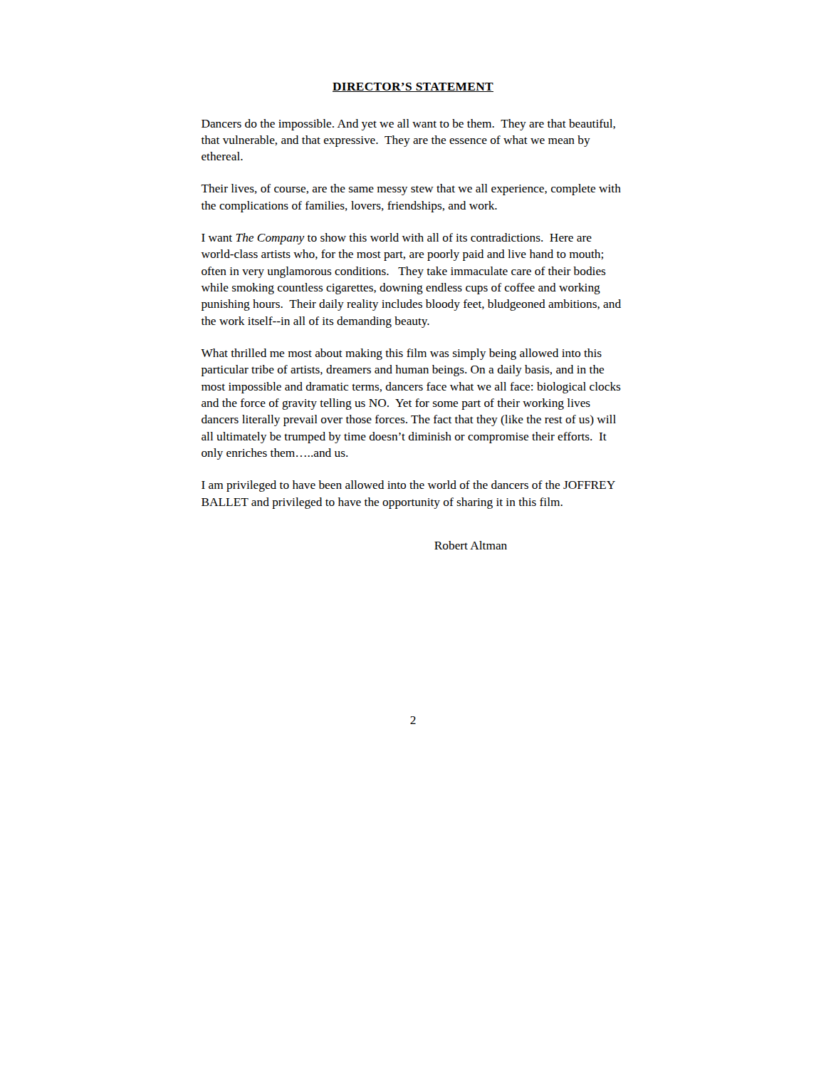DIRECTOR’S STATEMENT
Dancers do the impossible. And yet we all want to be them. They are that beautiful, that vulnerable, and that expressive. They are the essence of what we mean by ethereal.
Their lives, of course, are the same messy stew that we all experience, complete with the complications of families, lovers, friendships, and work.
I want The Company to show this world with all of its contradictions. Here are world-class artists who, for the most part, are poorly paid and live hand to mouth; often in very unglamorous conditions. They take immaculate care of their bodies while smoking countless cigarettes, downing endless cups of coffee and working punishing hours. Their daily reality includes bloody feet, bludgeoned ambitions, and the work itself--in all of its demanding beauty.
What thrilled me most about making this film was simply being allowed into this particular tribe of artists, dreamers and human beings. On a daily basis, and in the most impossible and dramatic terms, dancers face what we all face: biological clocks and the force of gravity telling us NO. Yet for some part of their working lives dancers literally prevail over those forces. The fact that they (like the rest of us) will all ultimately be trumped by time doesn’t diminish or compromise their efforts. It only enriches them…..and us.
I am privileged to have been allowed into the world of the dancers of the JOFFREY BALLET and privileged to have the opportunity of sharing it in this film.
Robert Altman
2